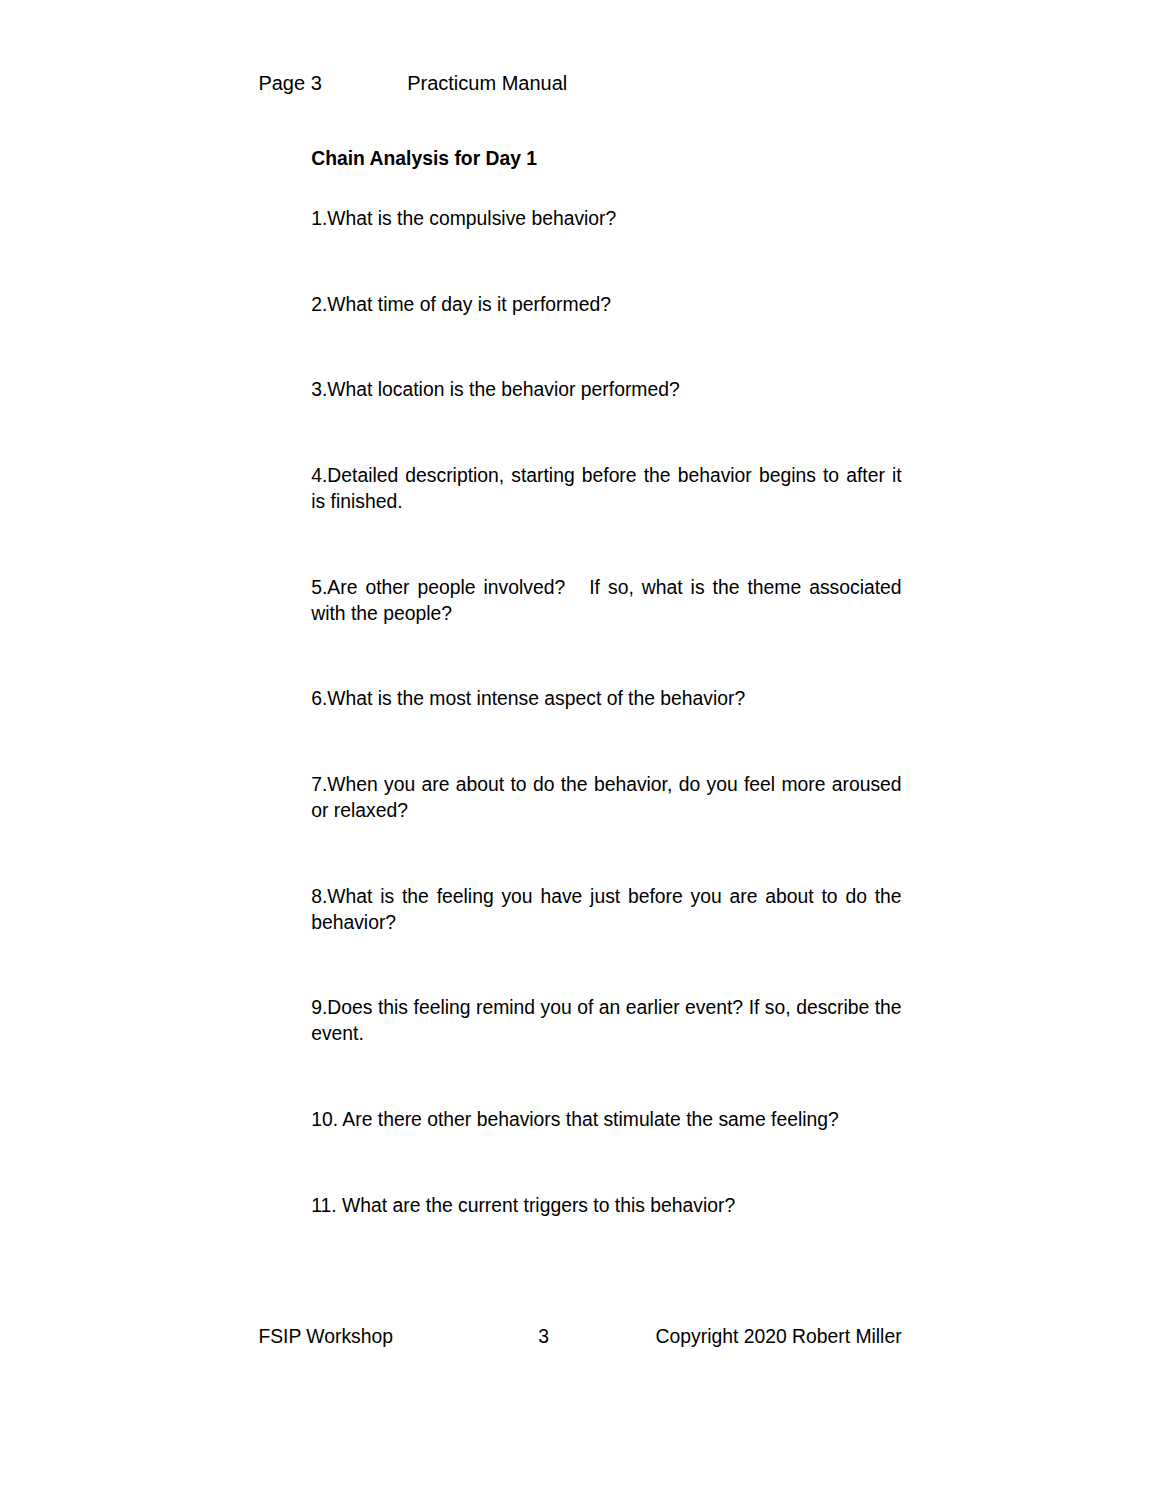Page 3 Practicum Manual
Chain Analysis for Day 1
1. What is the compulsive behavior?
2. What time of day is it performed?
3. What location is the behavior performed?
4. Detailed description, starting before the behavior begins to after it is finished.
5. Are other people involved? If so, what is the theme associated with the people?
6. What is the most intense aspect of the behavior?
7. When you are about to do the behavior, do you feel more aroused or relaxed?
8. What is the feeling you have just before you are about to do the behavior?
9. Does this feeling remind you of an earlier event? If so, describe the event.
10. Are there other behaviors that stimulate the same feeling?
11. What are the current triggers to this behavior?
FSIP Workshop
3
Copyright 2020 Robert Miller